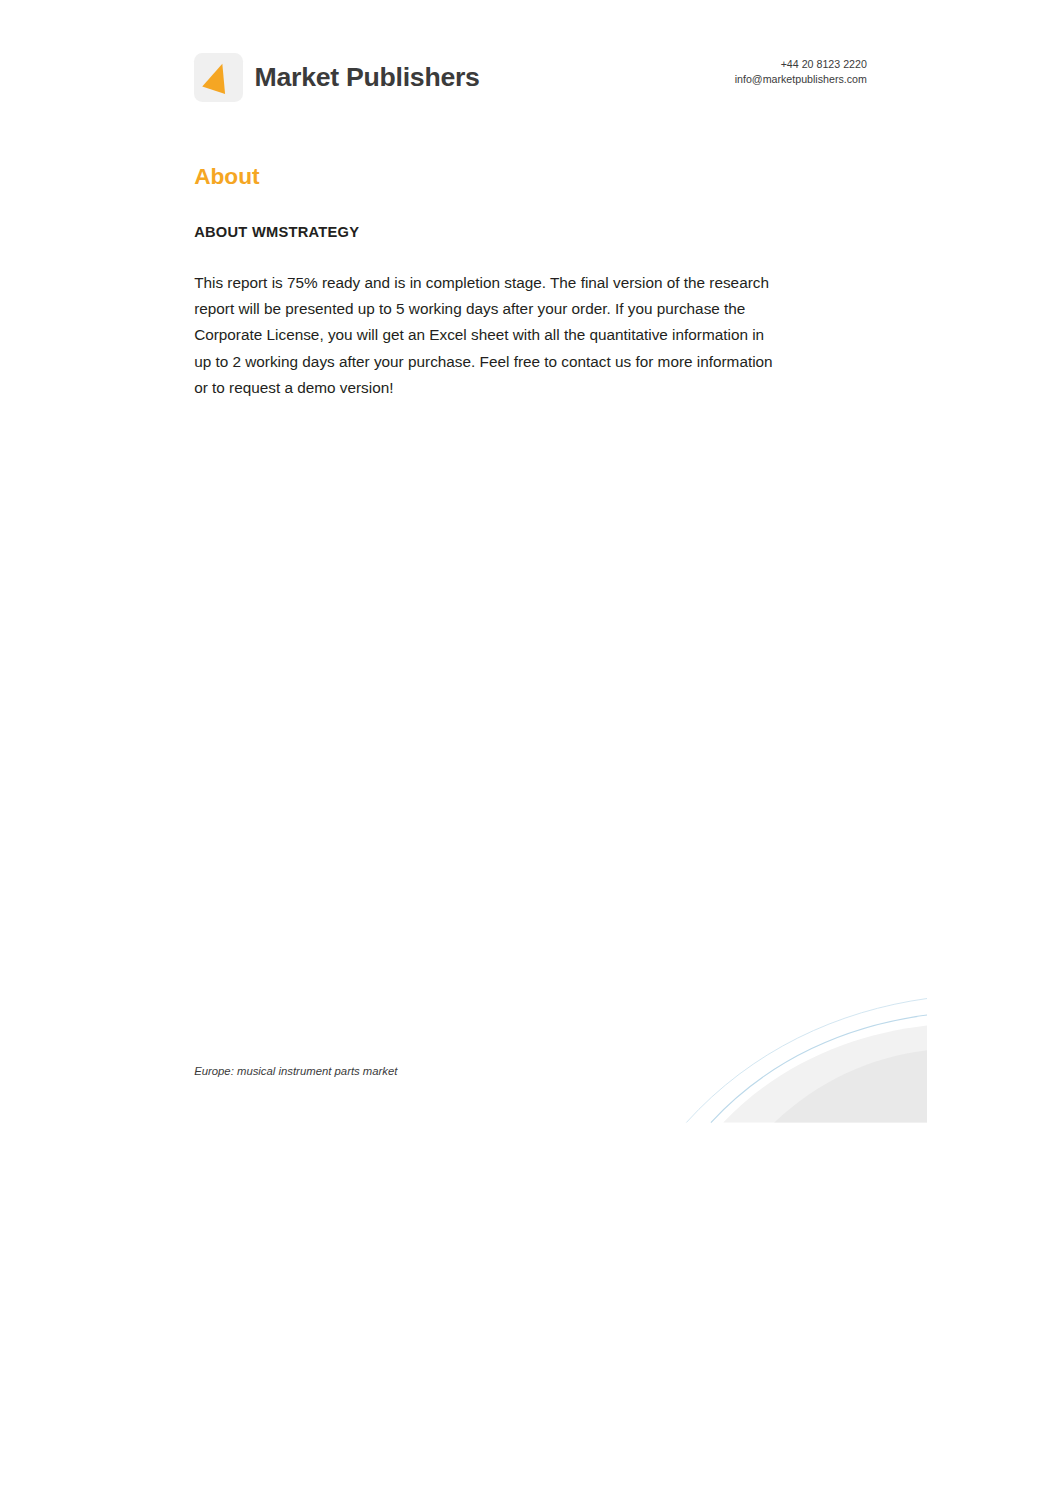Market Publishers
+44 20 8123 2220
info@marketpublishers.com
About
ABOUT WMSTRATEGY
This report is 75% ready and is in completion stage. The final version of the research report will be presented up to 5 working days after your order. If you purchase the Corporate License, you will get an Excel sheet with all the quantitative information in up to 2 working days after your purchase. Feel free to contact us for more information or to request a demo version!
Europe: musical instrument parts market